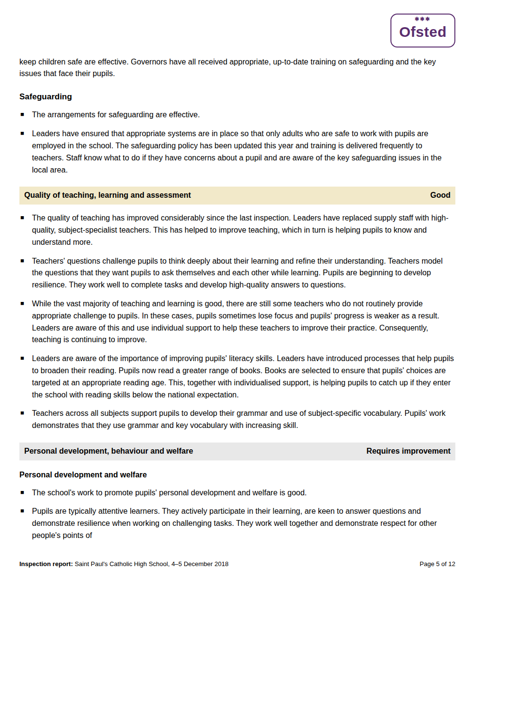✱✱✱ Ofsted
keep children safe are effective. Governors have all received appropriate, up-to-date training on safeguarding and the key issues that face their pupils.
Safeguarding
The arrangements for safeguarding are effective.
Leaders have ensured that appropriate systems are in place so that only adults who are safe to work with pupils are employed in the school. The safeguarding policy has been updated this year and training is delivered frequently to teachers. Staff know what to do if they have concerns about a pupil and are aware of the key safeguarding issues in the local area.
Quality of teaching, learning and assessment Good
The quality of teaching has improved considerably since the last inspection. Leaders have replaced supply staff with high-quality, subject-specialist teachers. This has helped to improve teaching, which in turn is helping pupils to know and understand more.
Teachers' questions challenge pupils to think deeply about their learning and refine their understanding. Teachers model the questions that they want pupils to ask themselves and each other while learning. Pupils are beginning to develop resilience. They work well to complete tasks and develop high-quality answers to questions.
While the vast majority of teaching and learning is good, there are still some teachers who do not routinely provide appropriate challenge to pupils. In these cases, pupils sometimes lose focus and pupils' progress is weaker as a result. Leaders are aware of this and use individual support to help these teachers to improve their practice. Consequently, teaching is continuing to improve.
Leaders are aware of the importance of improving pupils' literacy skills. Leaders have introduced processes that help pupils to broaden their reading. Pupils now read a greater range of books. Books are selected to ensure that pupils' choices are targeted at an appropriate reading age. This, together with individualised support, is helping pupils to catch up if they enter the school with reading skills below the national expectation.
Teachers across all subjects support pupils to develop their grammar and use of subject-specific vocabulary. Pupils' work demonstrates that they use grammar and key vocabulary with increasing skill.
Personal development, behaviour and welfare Requires improvement
Personal development and welfare
The school's work to promote pupils' personal development and welfare is good.
Pupils are typically attentive learners. They actively participate in their learning, are keen to answer questions and demonstrate resilience when working on challenging tasks. They work well together and demonstrate respect for other people's points of
Inspection report: Saint Paul's Catholic High School, 4–5 December 2018
Page 5 of 12